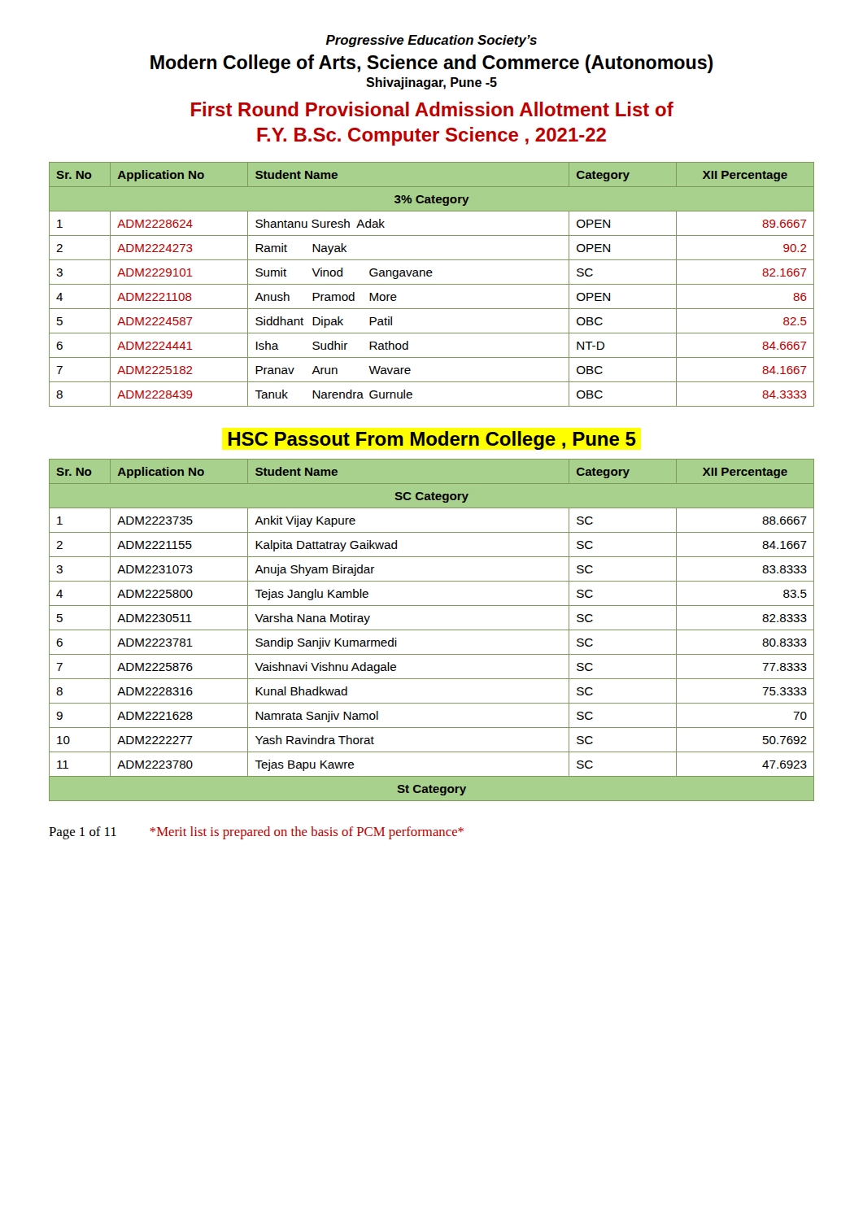Progressive Education Society’s
Modern College of Arts, Science and Commerce (Autonomous)
Shivajinagar, Pune -5
First Round Provisional Admission Allotment List of
F.Y. B.Sc. Computer Science , 2021-22
| 3% Category |
| Sr. No | Application No | Student Name | Category | XII Percentage |
| 1 | ADM2228624 | Shantanu Suresh Adak | OPEN | 89.6667 |
| 2 | ADM2224273 | Ramit Nayak | OPEN | 90.2 |
| 3 | ADM2229101 | Sumit Vinod Gangavane | SC | 82.1667 |
| 4 | ADM2221108 | Anush Pramod More | OPEN | 86 |
| 5 | ADM2224587 | Siddhant Dipak Patil | OBC | 82.5 |
| 6 | ADM2224441 | Isha Sudhir Rathod | NT-D | 84.6667 |
| 7 | ADM2225182 | Pranav Arun Wavare | OBC | 84.1667 |
| 8 | ADM2228439 | Tanuk Narendra Gurnule | OBC | 84.3333 |
HSC Passout From Modern College , Pune 5
| SC Category |
| Sr. No | Application No | Student Name | Category | XII Percentage |
| 1 | ADM2223735 | Ankit Vijay Kapure | SC | 88.6667 |
| 2 | ADM2221155 | Kalpita Dattatray Gaikwad | SC | 84.1667 |
| 3 | ADM2231073 | Anuja Shyam Birajdar | SC | 83.8333 |
| 4 | ADM2225800 | Tejas Janglu Kamble | SC | 83.5 |
| 5 | ADM2230511 | Varsha Nana Motiray | SC | 82.8333 |
| 6 | ADM2223781 | Sandip Sanjiv Kumarmedi | SC | 80.8333 |
| 7 | ADM2225876 | Vaishnavi Vishnu Adagale | SC | 77.8333 |
| 8 | ADM2228316 | Kunal Bhadkwad | SC | 75.3333 |
| 9 | ADM2221628 | Namrata Sanjiv Namol | SC | 70 |
| 10 | ADM2222277 | Yash Ravindra Thorat | SC | 50.7692 |
| 11 | ADM2223780 | Tejas Bapu Kawre | SC | 47.6923 |
| St Category |
Page 1 of 11 *Merit list is prepared on the basis of PCM performance*